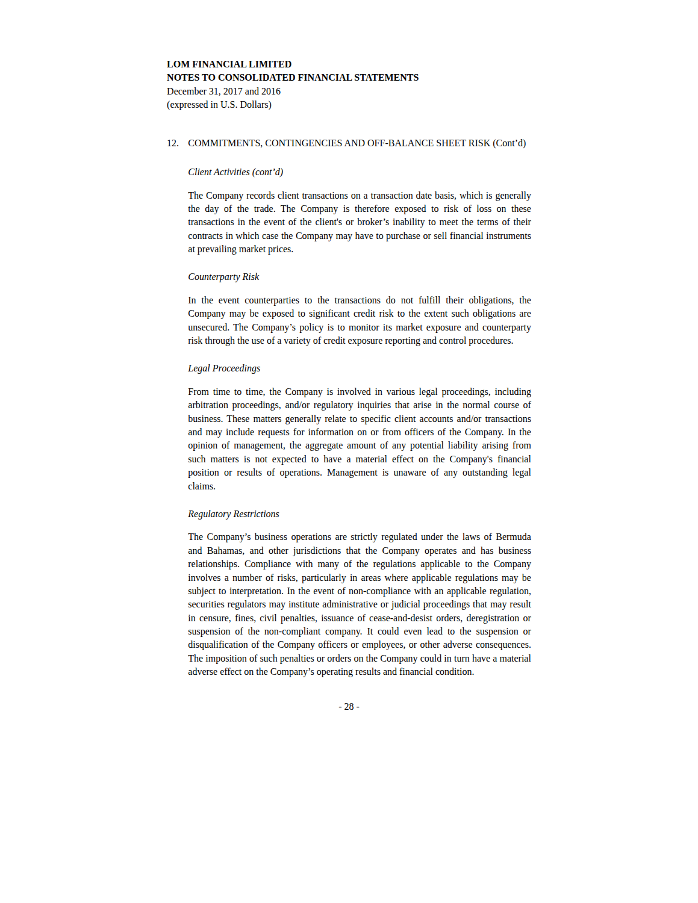LOM Financial Limited
Notes to Consolidated Financial Statements
December 31, 2017 and 2016
(expressed in U.S. Dollars)
12. COMMITMENTS, CONTINGENCIES AND OFF-BALANCE SHEET RISK (Cont’d)
Client Activities (cont’d)
The Company records client transactions on a transaction date basis, which is generally the day of the trade. The Company is therefore exposed to risk of loss on these transactions in the event of the client's or broker’s inability to meet the terms of their contracts in which case the Company may have to purchase or sell financial instruments at prevailing market prices.
Counterparty Risk
In the event counterparties to the transactions do not fulfill their obligations, the Company may be exposed to significant credit risk to the extent such obligations are unsecured. The Company’s policy is to monitor its market exposure and counterparty risk through the use of a variety of credit exposure reporting and control procedures.
Legal Proceedings
From time to time, the Company is involved in various legal proceedings, including arbitration proceedings, and/or regulatory inquiries that arise in the normal course of business. These matters generally relate to specific client accounts and/or transactions and may include requests for information on or from officers of the Company. In the opinion of management, the aggregate amount of any potential liability arising from such matters is not expected to have a material effect on the Company's financial position or results of operations. Management is unaware of any outstanding legal claims.
Regulatory Restrictions
The Company’s business operations are strictly regulated under the laws of Bermuda and Bahamas, and other jurisdictions that the Company operates and has business relationships. Compliance with many of the regulations applicable to the Company involves a number of risks, particularly in areas where applicable regulations may be subject to interpretation. In the event of non-compliance with an applicable regulation, securities regulators may institute administrative or judicial proceedings that may result in censure, fines, civil penalties, issuance of cease-and-desist orders, deregistration or suspension of the non-compliant company. It could even lead to the suspension or disqualification of the Company officers or employees, or other adverse consequences. The imposition of such penalties or orders on the Company could in turn have a material adverse effect on the Company’s operating results and financial condition.
- 28 -